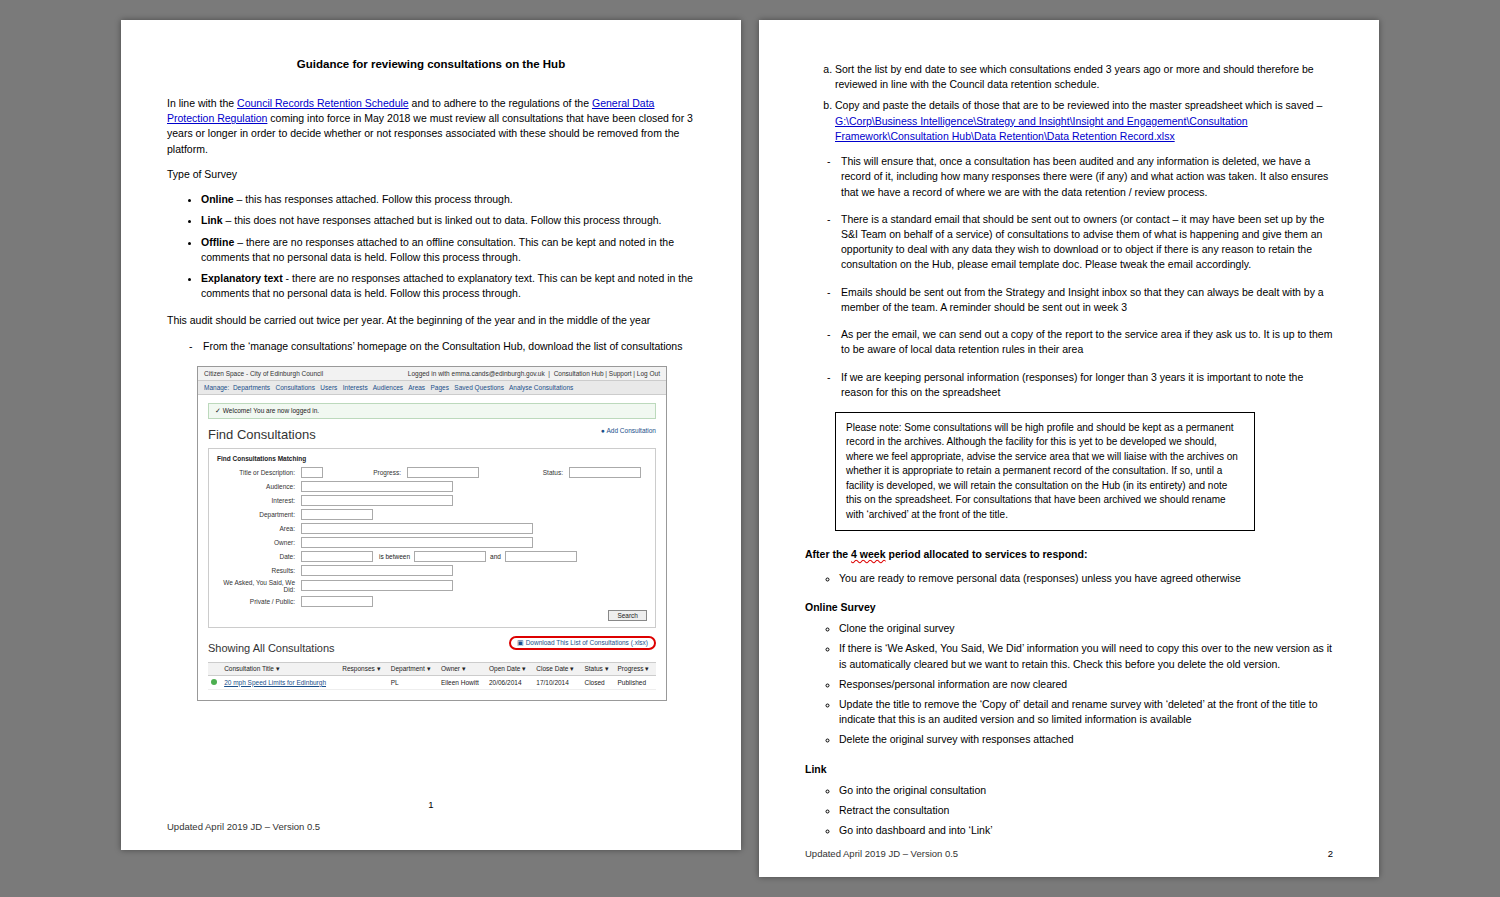Guidance for reviewing consultations on the Hub
In line with the Council Records Retention Schedule and to adhere to the regulations of the General Data Protection Regulation coming into force in May 2018 we must review all consultations that have been closed for 3 years or longer in order to decide whether or not responses associated with these should be removed from the platform.
Type of Survey
Online – this has responses attached. Follow this process through.
Link – this does not have responses attached but is linked out to data. Follow this process through.
Offline – there are no responses attached to an offline consultation. This can be kept and noted in the comments that no personal data is held. Follow this process through.
Explanatory text - there are no responses attached to explanatory text. This can be kept and noted in the comments that no personal data is held. Follow this process through.
This audit should be carried out twice per year. At the beginning of the year and in the middle of the year
From the ‘manage consultations’ homepage on the Consultation Hub, download the list of consultations
Citizen Space - City of Edinburgh Council Logged in with emma.cands@edinburgh.gov.uk | Consultation Hub | Support | Log Out
Manage: Departments Consultations Users Interests Audiences Areas Pages Saved Questions Analyse Consultations
✓ Welcome! You are now logged in.
● Add Consultation
Find Consultations
Find Consultations Matching
Title or Description: Progress: Status:
Audience:
Interest:
Department:
Area:
Owner:
Date: is between and
Results:
We Asked, You Said, We Did:
Private / Public:
Search
▣ Download This List of Consultations (.xlsx)
Showing All Consultations
| | Consultation Title ▾ | Responses ▾ | Department ▾ | Owner ▾ | Open Date ▾ | Close Date ▾ | Status ▾ | Progress ▾ |
| --- | --- | --- | --- | --- | --- | --- | --- | --- |
| | 20 mph Speed Limits for Edinburgh | | PL | Eileen Howitt | 20/06/2014 | 17/10/2014 | Closed | Published |
1
Updated April 2019 JD – Version 0.5
Sort the list by end date to see which consultations ended 3 years ago or more and should therefore be reviewed in line with the Council data retention schedule.
Copy and paste the details of those that are to be reviewed into the master spreadsheet which is saved – G:\Corp\Business Intelligence\Strategy and Insight\Insight and Engagement\Consultation Framework\Consultation Hub\Data Retention\Data Retention Record.xlsx
This will ensure that, once a consultation has been audited and any information is deleted, we have a record of it, including how many responses there were (if any) and what action was taken. It also ensures that we have a record of where we are with the data retention / review process.
There is a standard email that should be sent out to owners (or contact – it may have been set up by the S&I Team on behalf of a service) of consultations to advise them of what is happening and give them an opportunity to deal with any data they wish to download or to object if there is any reason to retain the consultation on the Hub, please email template doc. Please tweak the email accordingly.
Emails should be sent out from the Strategy and Insight inbox so that they can always be dealt with by a member of the team. A reminder should be sent out in week 3
As per the email, we can send out a copy of the report to the service area if they ask us to. It is up to them to be aware of local data retention rules in their area
If we are keeping personal information (responses) for longer than 3 years it is important to note the reason for this on the spreadsheet
Please note: Some consultations will be high profile and should be kept as a permanent record in the archives. Although the facility for this is yet to be developed we should, where we feel appropriate, advise the service area that we will liaise with the archives on whether it is appropriate to retain a permanent record of the consultation. If so, until a facility is developed, we will retain the consultation on the Hub (in its entirety) and note this on the spreadsheet. For consultations that have been archived we should rename with ‘archived’ at the front of the title.
After the 4 week period allocated to services to respond:
You are ready to remove personal data (responses) unless you have agreed otherwise
Online Survey
Clone the original survey
If there is ‘We Asked, You Said, We Did’ information you will need to copy this over to the new version as it is automatically cleared but we want to retain this. Check this before you delete the old version.
Responses/personal information are now cleared
Update the title to remove the ‘Copy of’ detail and rename survey with ‘deleted’ at the front of the title to indicate that this is an audited version and so limited information is available
Delete the original survey with responses attached
Link
Go into the original consultation
Retract the consultation
Go into dashboard and into ‘Link’
2
Updated April 2019 JD – Version 0.5